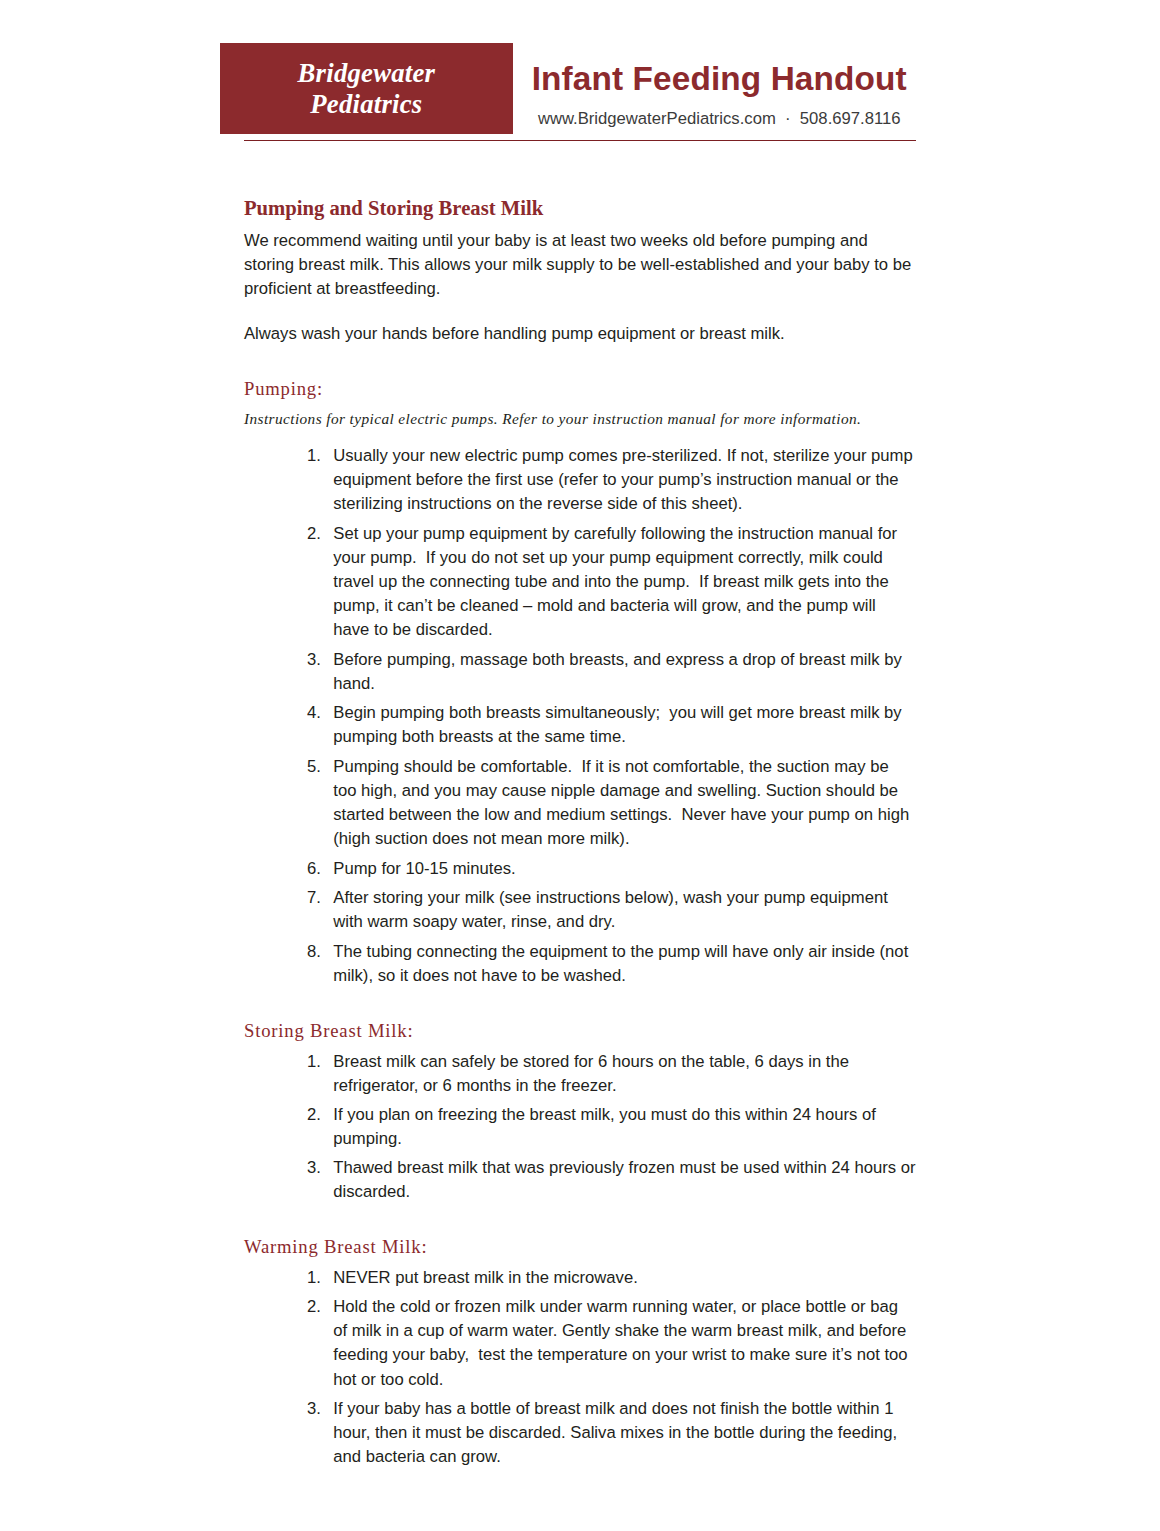Bridgewater Pediatrics
Infant Feeding Handout
www.BridgewaterPediatrics.com · 508.697.8116
Pumping and Storing Breast Milk
We recommend waiting until your baby is at least two weeks old before pumping and storing breast milk. This allows your milk supply to be well-established and your baby to be proficient at breastfeeding.
Always wash your hands before handling pump equipment or breast milk.
Pumping:
Instructions for typical electric pumps. Refer to your instruction manual for more information.
Usually your new electric pump comes pre-sterilized. If not, sterilize your pump equipment before the first use (refer to your pump’s instruction manual or the sterilizing instructions on the reverse side of this sheet).
Set up your pump equipment by carefully following the instruction manual for your pump. If you do not set up your pump equipment correctly, milk could travel up the connecting tube and into the pump. If breast milk gets into the pump, it can’t be cleaned – mold and bacteria will grow, and the pump will have to be discarded.
Before pumping, massage both breasts, and express a drop of breast milk by hand.
Begin pumping both breasts simultaneously; you will get more breast milk by pumping both breasts at the same time.
Pumping should be comfortable. If it is not comfortable, the suction may be too high, and you may cause nipple damage and swelling. Suction should be started between the low and medium settings. Never have your pump on high (high suction does not mean more milk).
Pump for 10-15 minutes.
After storing your milk (see instructions below), wash your pump equipment with warm soapy water, rinse, and dry.
The tubing connecting the equipment to the pump will have only air inside (not milk), so it does not have to be washed.
Storing Breast Milk:
Breast milk can safely be stored for 6 hours on the table, 6 days in the refrigerator, or 6 months in the freezer.
If you plan on freezing the breast milk, you must do this within 24 hours of pumping.
Thawed breast milk that was previously frozen must be used within 24 hours or discarded.
Warming Breast Milk:
NEVER put breast milk in the microwave.
Hold the cold or frozen milk under warm running water, or place bottle or bag of milk in a cup of warm water. Gently shake the warm breast milk, and before feeding your baby, test the temperature on your wrist to make sure it’s not too hot or too cold.
If your baby has a bottle of breast milk and does not finish the bottle within 1 hour, then it must be discarded. Saliva mixes in the bottle during the feeding, and bacteria can grow.